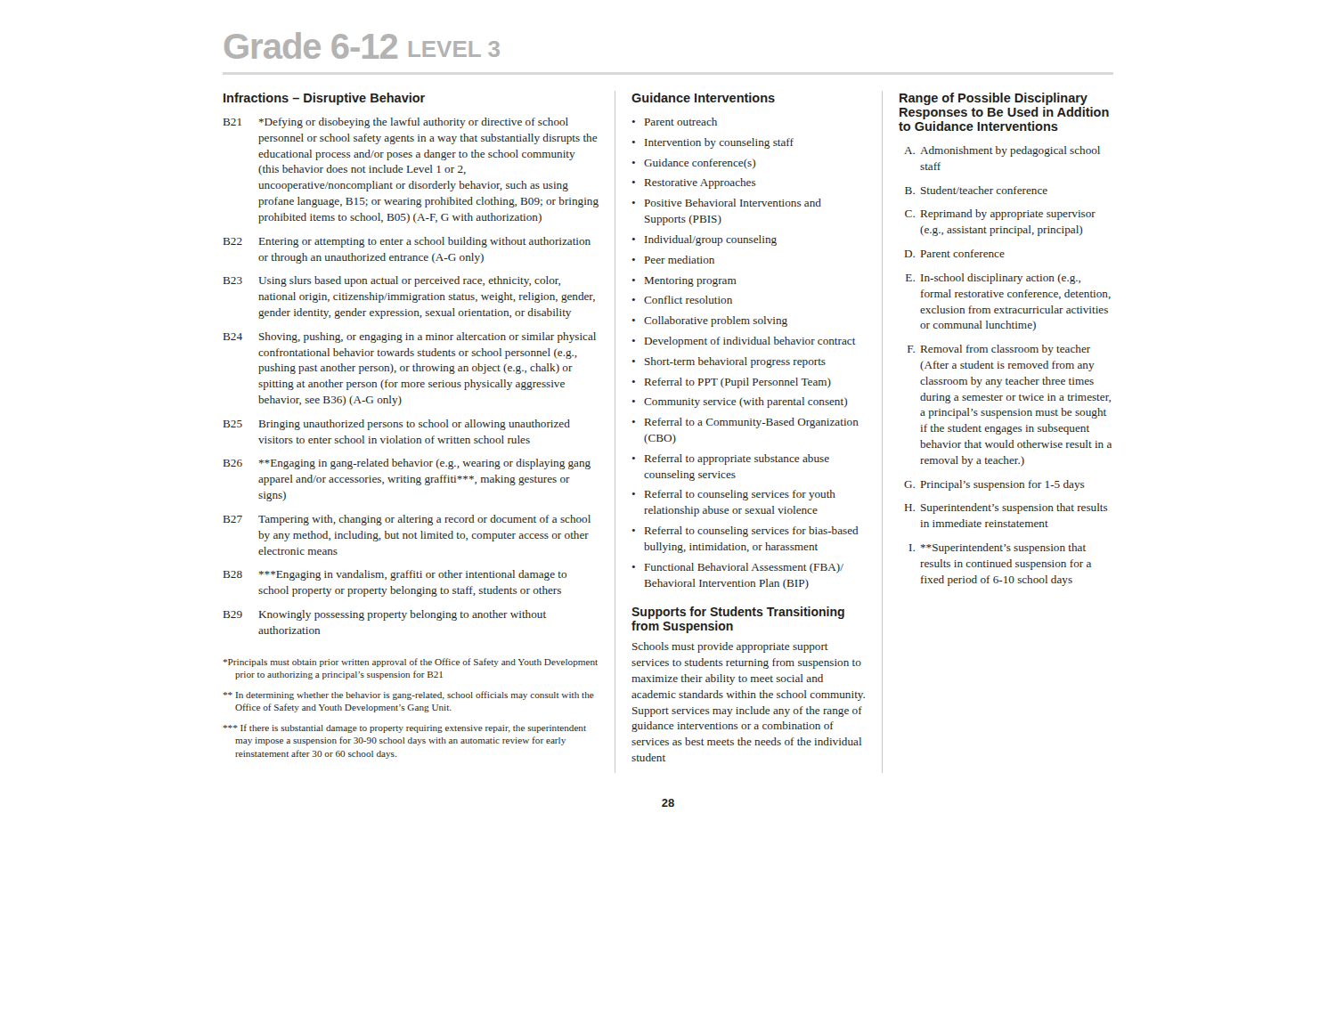Grade 6-12 LEVEL 3
Infractions – Disruptive Behavior
| B21 | *Defying or disobeying the lawful authority or directive of school personnel or school safety agents in a way that substantially disrupts the educational process and/or poses a danger to the school community (this behavior does not include Level 1 or 2, uncooperative/noncompliant or disorderly behavior, such as using profane language, B15; or wearing prohibited clothing, B09; or bringing prohibited items to school, B05) (A-F, G with authorization) |
| B22 | Entering or attempting to enter a school building without authorization or through an unauthorized entrance (A-G only) |
| B23 | Using slurs based upon actual or perceived race, ethnicity, color, national origin, citizenship/immigration status, weight, religion, gender, gender identity, gender expression, sexual orientation, or disability |
| B24 | Shoving, pushing, or engaging in a minor altercation or similar physical confrontational behavior towards students or school personnel (e.g., pushing past another person), or throwing an object (e.g., chalk) or spitting at another person (for more serious physically aggressive behavior, see B36) (A-G only) |
| B25 | Bringing unauthorized persons to school or allowing unauthorized visitors to enter school in violation of written school rules |
| B26 | **Engaging in gang-related behavior (e.g., wearing or displaying gang apparel and/or accessories, writing graffiti***, making gestures or signs) |
| B27 | Tampering with, changing or altering a record or document of a school by any method, including, but not limited to, computer access or other electronic means |
| B28 | ***Engaging in vandalism, graffiti or other intentional damage to school property or property belonging to staff, students or others |
| B29 | Knowingly possessing property belonging to another without authorization |
*Principals must obtain prior written approval of the Office of Safety and Youth Development prior to authorizing a principal’s suspension for B21
** In determining whether the behavior is gang-related, school officials may consult with the Office of Safety and Youth Development’s Gang Unit.
*** If there is substantial damage to property requiring extensive repair, the superintendent may impose a suspension for 30-90 school days with an automatic review for early reinstatement after 30 or 60 school days.
Guidance Interventions
Parent outreach
Intervention by counseling staff
Guidance conference(s)
Restorative Approaches
Positive Behavioral Interventions and Supports (PBIS)
Individual/group counseling
Peer mediation
Mentoring program
Conflict resolution
Collaborative problem solving
Development of individual behavior contract
Short-term behavioral progress reports
Referral to PPT (Pupil Personnel Team)
Community service (with parental consent)
Referral to a Community-Based Organization (CBO)
Referral to appropriate substance abuse counseling services
Referral to counseling services for youth relationship abuse or sexual violence
Referral to counseling services for bias-based bullying, intimidation, or harassment
Functional Behavioral Assessment (FBA)/ Behavioral Intervention Plan (BIP)
Supports for Students Transitioning from Suspension
Schools must provide appropriate support services to students returning from suspension to maximize their ability to meet social and academic standards within the school community. Support services may include any of the range of guidance interventions or a combination of services as best meets the needs of the individual student
Range of Possible Disciplinary Responses to Be Used in Addition to Guidance Interventions
Admonishment by pedagogical school staff
Student/teacher conference
Reprimand by appropriate supervisor (e.g., assistant principal, principal)
Parent conference
In-school disciplinary action (e.g., formal restorative conference, detention, exclusion from extracurricular activities or communal lunchtime)
Removal from classroom by teacher (After a student is removed from any classroom by any teacher three times during a semester or twice in a trimester, a principal’s suspension must be sought if the student engages in subsequent behavior that would otherwise result in a removal by a teacher.)
Principal’s suspension for 1-5 days
Superintendent’s suspension that results in immediate reinstatement
**Superintendent’s suspension that results in continued suspension for a fixed period of 6-10 school days
28